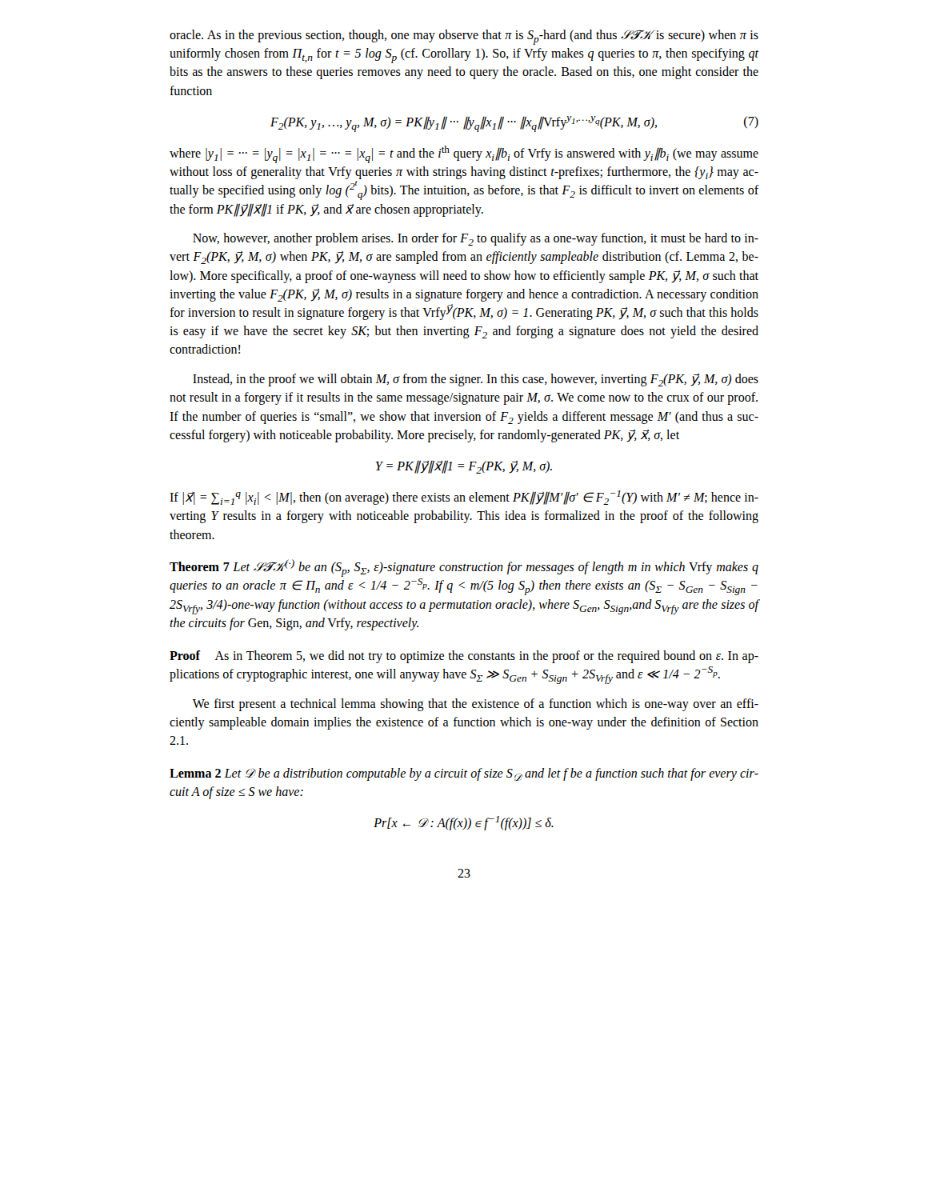oracle. As in the previous section, though, one may observe that π is Sp-hard (and thus 𝒮𝓣𝒦 is secure) when π is uniformly chosen from Πt,n for t = 5 log Sp (cf. Corollary 1). So, if Vrfy makes q queries to π, then specifying qt bits as the answers to these queries removes any need to query the oracle. Based on this, one might consider the function
F2(PK, y1, …, yq, M, σ) = PK∥y1∥ ··· ∥yq∥x1∥ ··· ∥xq∥Vrfyy1,…,yq(PK, M, σ), (7)
where |y1| = ··· = |yq| = |x1| = ··· = |xq| = t and the ith query xi∥bi of Vrfy is answered with yi∥bi (we may assume without loss of generality that Vrfy queries π with strings having distinct t-prefixes; furthermore, the {yi} may actually be specified using only log (2tq) bits). The intuition, as before, is that F2 is difficult to invert on elements of the form PK∥y⃗∥x⃗∥1 if PK, y⃗, and x⃗ are chosen appropriately.
Now, however, another problem arises. In order for F2 to qualify as a one-way function, it must be hard to invert F2(PK, y⃗, M, σ) when PK, y⃗, M, σ are sampled from an efficiently sampleable distribution (cf. Lemma 2, below). More specifically, a proof of one-wayness will need to show how to efficiently sample PK, y⃗, M, σ such that inverting the value F2(PK, y⃗, M, σ) results in a signature forgery and hence a contradiction. A necessary condition for inversion to result in signature forgery is that Vrfyy⃗(PK, M, σ) = 1. Generating PK, y⃗, M, σ such that this holds is easy if we have the secret key SK; but then inverting F2 and forging a signature does not yield the desired contradiction!
Instead, in the proof we will obtain M, σ from the signer. In this case, however, inverting F2(PK, y⃗, M, σ) does not result in a forgery if it results in the same message/signature pair M, σ. We come now to the crux of our proof. If the number of queries is “small”, we show that inversion of F2 yields a different message M′ (and thus a successful forgery) with noticeable probability. More precisely, for randomly-generated PK, y⃗, x⃗, σ, let
Y = PK∥y⃗∥x⃗∥1 = F2(PK, y⃗, M, σ).
If |x⃗| = ∑i=1q |xi| < |M|, then (on average) there exists an element PK∥y⃗∥M′∥σ′ ∈ F2−1(Y) with M′ ≠ M; hence inverting Y results in a forgery with noticeable probability. This idea is formalized in the proof of the following theorem.
Theorem 7 Let 𝒮𝓣𝒦(·) be an (Sp, SΣ, ε)-signature construction for messages of length m in which Vrfy makes q queries to an oracle π ∈ Πn and ε < 1/4 − 2−Sp. If q < m/(5 log Sp) then there exists an (SΣ − SGen − SSign − 2SVrfy, 3/4)-one-way function (without access to a permutation oracle), where SGen, SSign, and SVrfy are the sizes of the circuits for Gen, Sign, and Vrfy, respectively.
Proof As in Theorem 5, we did not try to optimize the constants in the proof or the required bound on ε. In applications of cryptographic interest, one will anyway have SΣ ≫ SGen + SSign + 2SVrfy and ε ≪ 1/4 − 2−Sp.
We first present a technical lemma showing that the existence of a function which is one-way over an efficiently sampleable domain implies the existence of a function which is one-way under the definition of Section 2.1.
Lemma 2 Let 𝒟 be a distribution computable by a circuit of size S𝒟 and let f be a function such that for every circuit A of size ≤ S we have:
Pr[x ← 𝒟 : A(f(x)) ∈ f−1(f(x))] ≤ δ.
23